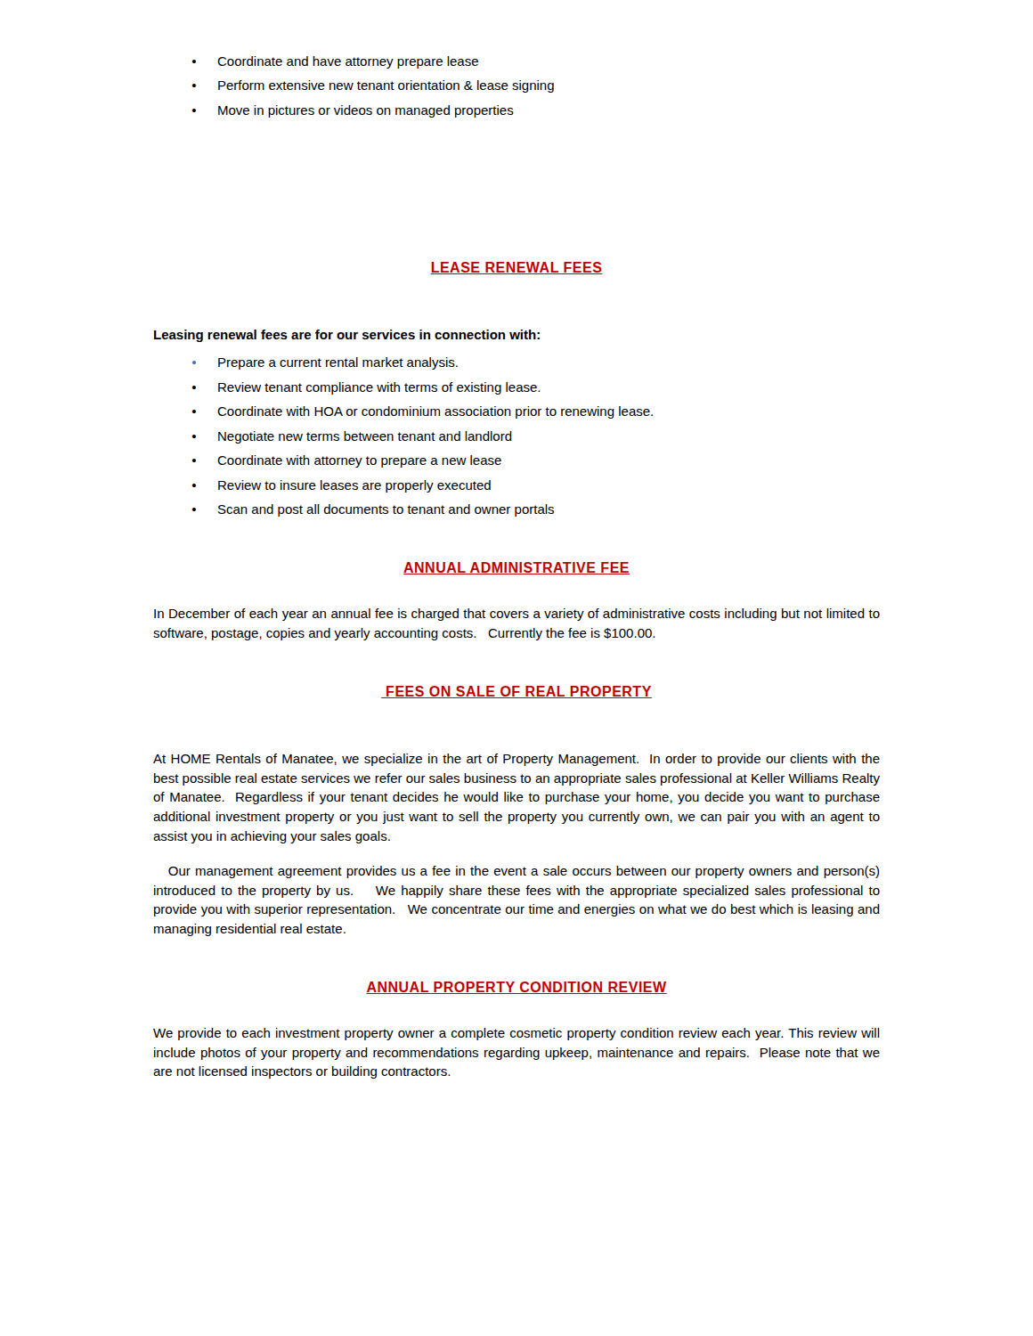Coordinate and have attorney prepare lease
Perform extensive new tenant orientation & lease signing
Move in pictures or videos on managed properties
LEASE RENEWAL FEES
Leasing renewal fees are for our services in connection with:
Prepare a current rental market analysis.
Review tenant compliance with terms of existing lease.
Coordinate with HOA or condominium association prior to renewing lease.
Negotiate new terms between tenant and landlord
Coordinate with attorney to prepare a new lease
Review to insure leases are properly executed
Scan and post all documents to tenant and owner portals
ANNUAL ADMINISTRATIVE FEE
In December of each year an annual fee is charged that covers a variety of administrative costs including but not limited to software, postage, copies and yearly accounting costs. Currently the fee is $100.00.
FEES ON SALE OF REAL PROPERTY
At HOME Rentals of Manatee, we specialize in the art of Property Management. In order to provide our clients with the best possible real estate services we refer our sales business to an appropriate sales professional at Keller Williams Realty of Manatee. Regardless if your tenant decides he would like to purchase your home, you decide you want to purchase additional investment property or you just want to sell the property you currently own, we can pair you with an agent to assist you in achieving your sales goals.
Our management agreement provides us a fee in the event a sale occurs between our property owners and person(s) introduced to the property by us. We happily share these fees with the appropriate specialized sales professional to provide you with superior representation. We concentrate our time and energies on what we do best which is leasing and managing residential real estate.
ANNUAL PROPERTY CONDITION REVIEW
We provide to each investment property owner a complete cosmetic property condition review each year. This review will include photos of your property and recommendations regarding upkeep, maintenance and repairs. Please note that we are not licensed inspectors or building contractors.